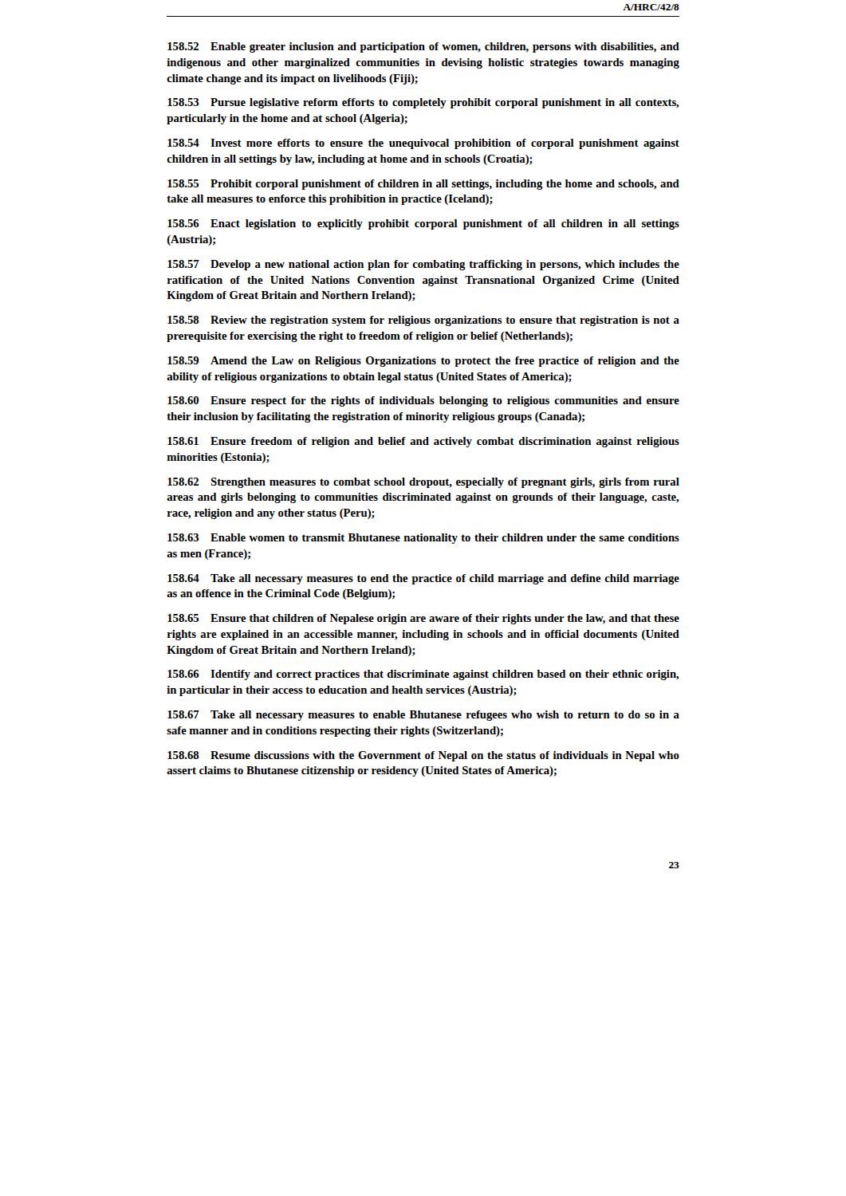A/HRC/42/8
158.52 Enable greater inclusion and participation of women, children, persons with disabilities, and indigenous and other marginalized communities in devising holistic strategies towards managing climate change and its impact on livelihoods (Fiji);
158.53 Pursue legislative reform efforts to completely prohibit corporal punishment in all contexts, particularly in the home and at school (Algeria);
158.54 Invest more efforts to ensure the unequivocal prohibition of corporal punishment against children in all settings by law, including at home and in schools (Croatia);
158.55 Prohibit corporal punishment of children in all settings, including the home and schools, and take all measures to enforce this prohibition in practice (Iceland);
158.56 Enact legislation to explicitly prohibit corporal punishment of all children in all settings (Austria);
158.57 Develop a new national action plan for combating trafficking in persons, which includes the ratification of the United Nations Convention against Transnational Organized Crime (United Kingdom of Great Britain and Northern Ireland);
158.58 Review the registration system for religious organizations to ensure that registration is not a prerequisite for exercising the right to freedom of religion or belief (Netherlands);
158.59 Amend the Law on Religious Organizations to protect the free practice of religion and the ability of religious organizations to obtain legal status (United States of America);
158.60 Ensure respect for the rights of individuals belonging to religious communities and ensure their inclusion by facilitating the registration of minority religious groups (Canada);
158.61 Ensure freedom of religion and belief and actively combat discrimination against religious minorities (Estonia);
158.62 Strengthen measures to combat school dropout, especially of pregnant girls, girls from rural areas and girls belonging to communities discriminated against on grounds of their language, caste, race, religion and any other status (Peru);
158.63 Enable women to transmit Bhutanese nationality to their children under the same conditions as men (France);
158.64 Take all necessary measures to end the practice of child marriage and define child marriage as an offence in the Criminal Code (Belgium);
158.65 Ensure that children of Nepalese origin are aware of their rights under the law, and that these rights are explained in an accessible manner, including in schools and in official documents (United Kingdom of Great Britain and Northern Ireland);
158.66 Identify and correct practices that discriminate against children based on their ethnic origin, in particular in their access to education and health services (Austria);
158.67 Take all necessary measures to enable Bhutanese refugees who wish to return to do so in a safe manner and in conditions respecting their rights (Switzerland);
158.68 Resume discussions with the Government of Nepal on the status of individuals in Nepal who assert claims to Bhutanese citizenship or residency (United States of America);
23